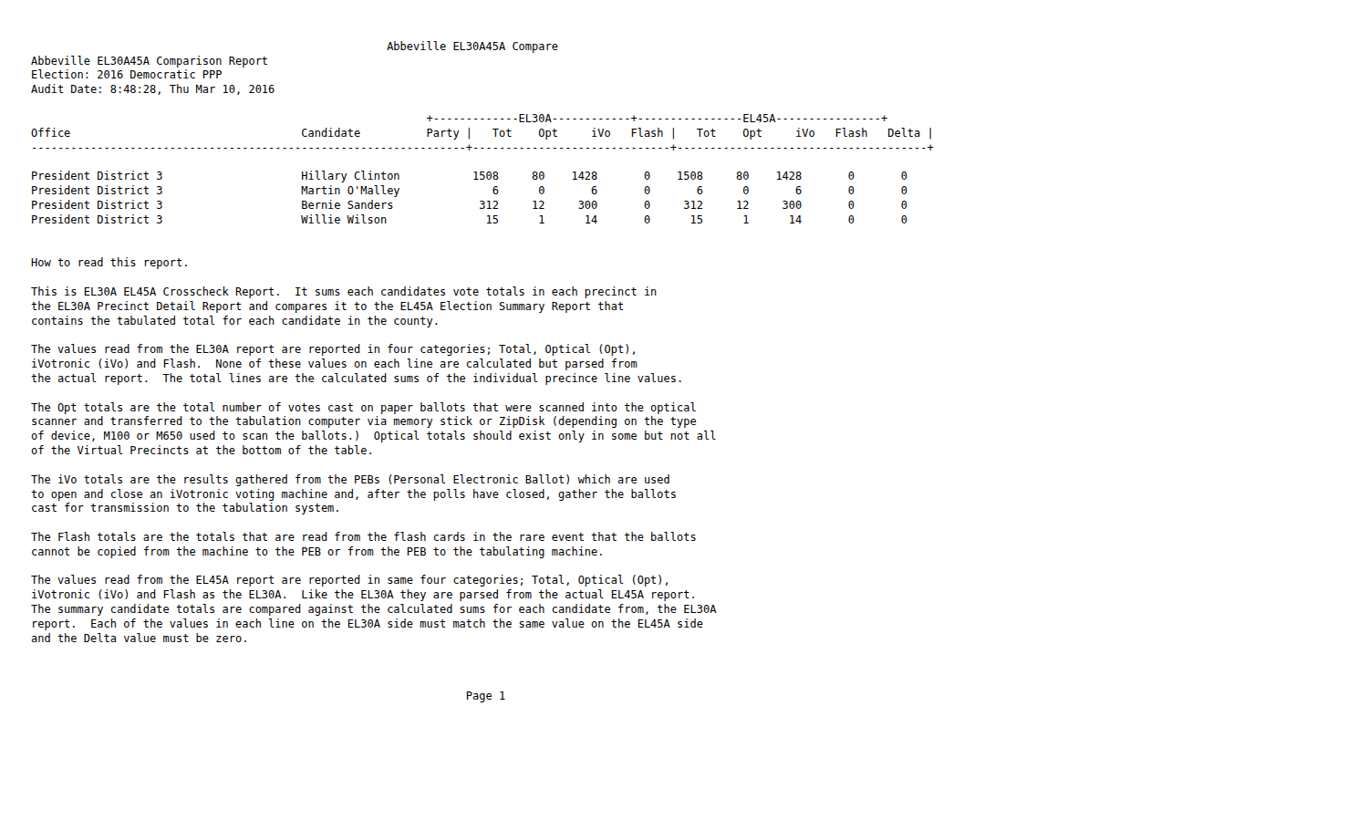Abbeville EL30A45A Compare
Abbeville EL30A45A Comparison Report
Election: 2016 Democratic PPP
Audit Date: 8:48:28, Thu Mar 10, 2016

                                                            +-------------EL30A------------+----------------EL45A----------------+
Office                                   Candidate          Party |   Tot    Opt     iVo   Flash |   Tot    Opt     iVo   Flash   Delta |
------------------------------------------------------------------+------------------------------+--------------------------------------+

President District 3                     Hillary Clinton           1508     80    1428       0    1508     80    1428       0       0
President District 3                     Martin O'Malley              6      0       6       0       6      0       6       0       0
President District 3                     Bernie Sanders             312     12     300       0     312     12     300       0       0
President District 3                     Willie Wilson               15      1      14       0      15      1      14       0       0


How to read this report.

This is EL30A EL45A Crosscheck Report.  It sums each candidates vote totals in each precinct in
the EL30A Precinct Detail Report and compares it to the EL45A Election Summary Report that
contains the tabulated total for each candidate in the county.

The values read from the EL30A report are reported in four categories; Total, Optical (Opt),
iVotronic (iVo) and Flash.  None of these values on each line are calculated but parsed from
the actual report.  The total lines are the calculated sums of the individual precince line values.

The Opt totals are the total number of votes cast on paper ballots that were scanned into the optical
scanner and transferred to the tabulation computer via memory stick or ZipDisk (depending on the type
of device, M100 or M650 used to scan the ballots.)  Optical totals should exist only in some but not all
of the Virtual Precincts at the bottom of the table.

The iVo totals are the results gathered from the PEBs (Personal Electronic Ballot) which are used
to open and close an iVotronic voting machine and, after the polls have closed, gather the ballots
cast for transmission to the tabulation system.

The Flash totals are the totals that are read from the flash cards in the rare event that the ballots
cannot be copied from the machine to the PEB or from the PEB to the tabulating machine.

The values read from the EL45A report are reported in same four categories; Total, Optical (Opt),
iVotronic (iVo) and Flash as the EL30A.  Like the EL30A they are parsed from the actual EL45A report.
The summary candidate totals are compared against the calculated sums for each candidate from, the EL30A
report.  Each of the values in each line on the EL30A side must match the same value on the EL45A side
and the Delta value must be zero.



                                                                  Page 1